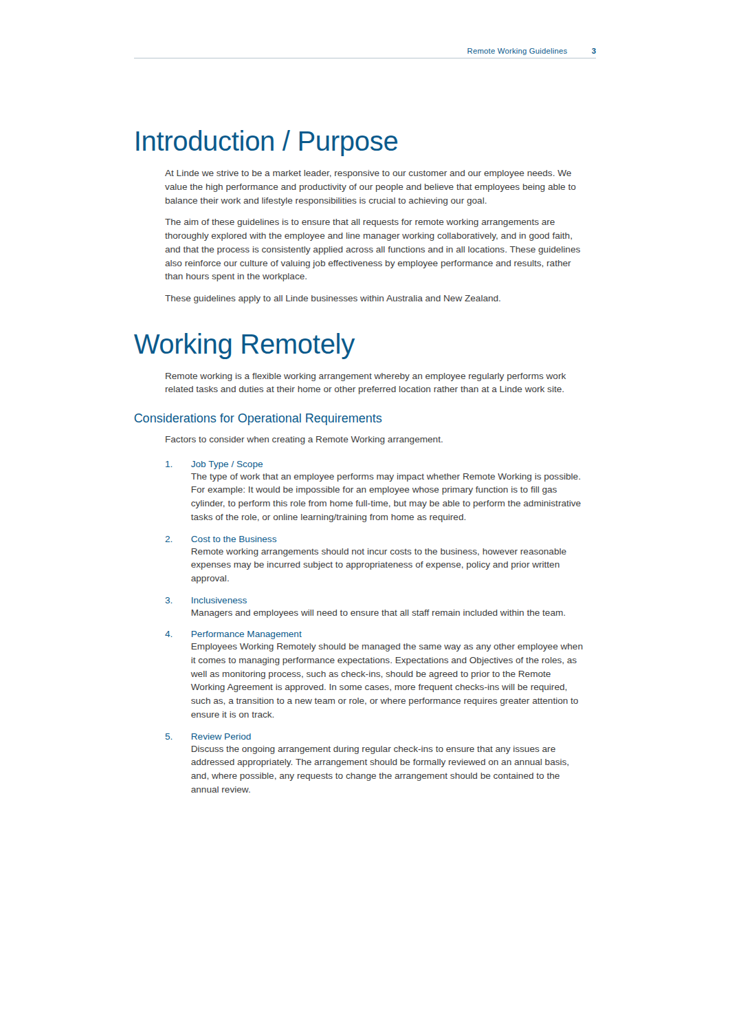Remote Working Guidelines 3
Introduction / Purpose
At Linde we strive to be a market leader, responsive to our customer and our employee needs. We value the high performance and productivity of our people and believe that employees being able to balance their work and lifestyle responsibilities is crucial to achieving our goal.
The aim of these guidelines is to ensure that all requests for remote working arrangements are thoroughly explored with the employee and line manager working collaboratively, and in good faith, and that the process is consistently applied across all functions and in all locations. These guidelines also reinforce our culture of valuing job effectiveness by employee performance and results, rather than hours spent in the workplace.
These guidelines apply to all Linde businesses within Australia and New Zealand.
Working Remotely
Remote working is a flexible working arrangement whereby an employee regularly performs work related tasks and duties at their home or other preferred location rather than at a Linde work site.
Considerations for Operational Requirements
Factors to consider when creating a Remote Working arrangement.
Job Type / Scope The type of work that an employee performs may impact whether Remote Working is possible. For example: It would be impossible for an employee whose primary function is to fill gas cylinder, to perform this role from home full-time, but may be able to perform the administrative tasks of the role, or online learning/training from home as required.
Cost to the Business Remote working arrangements should not incur costs to the business, however reasonable expenses may be incurred subject to appropriateness of expense, policy and prior written approval.
Inclusiveness Managers and employees will need to ensure that all staff remain included within the team.
Performance Management Employees Working Remotely should be managed the same way as any other employee when it comes to managing performance expectations. Expectations and Objectives of the roles, as well as monitoring process, such as check-ins, should be agreed to prior to the Remote Working Agreement is approved. In some cases, more frequent checks-ins will be required, such as, a transition to a new team or role, or where performance requires greater attention to ensure it is on track.
Review Period Discuss the ongoing arrangement during regular check-ins to ensure that any issues are addressed appropriately. The arrangement should be formally reviewed on an annual basis, and, where possible, any requests to change the arrangement should be contained to the annual review.